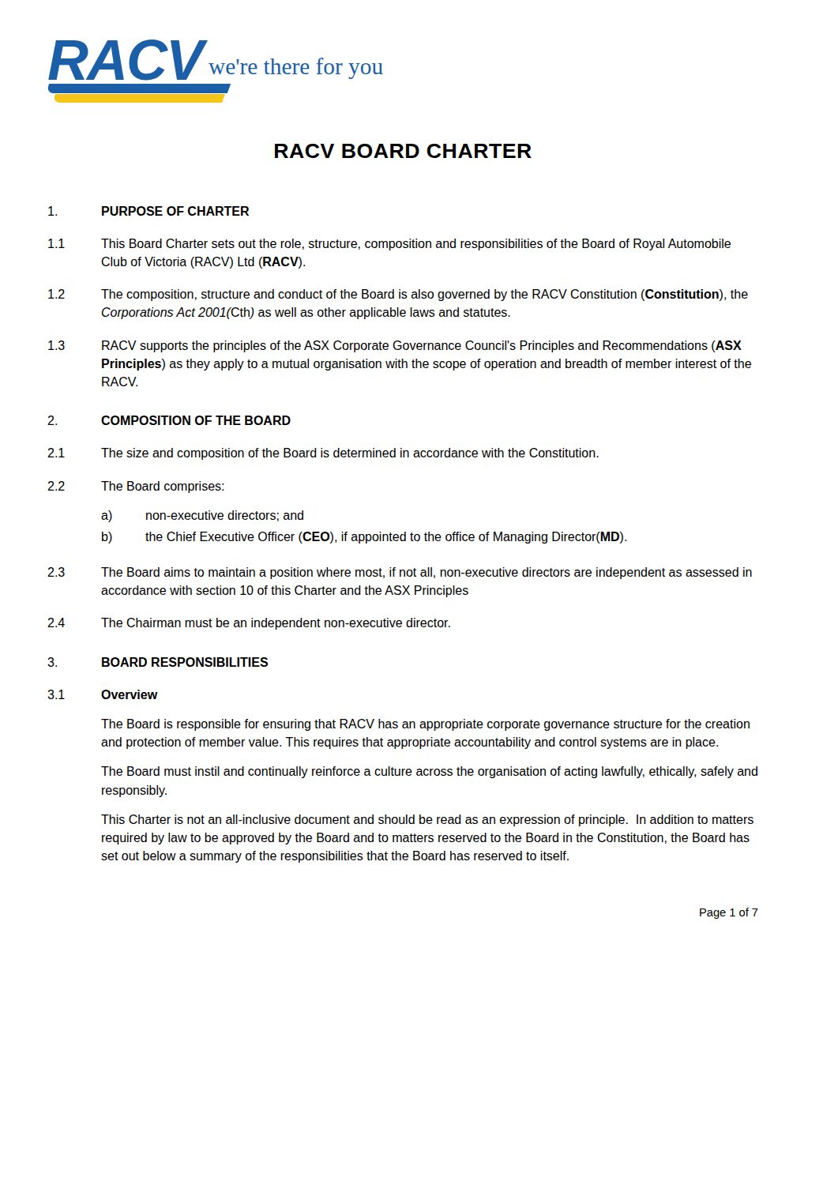RACV we're there for you
RACV BOARD CHARTER
1.
Purpose of Charter
1.1
This Board Charter sets out the role, structure, composition and responsibilities of the Board of Royal Automobile Club of Victoria (RACV) Ltd (RACV).
1.2
The composition, structure and conduct of the Board is also governed by the RACV Constitution (Constitution), the Corporations Act 2001(Cth) as well as other applicable laws and statutes.
1.3
RACV supports the principles of the ASX Corporate Governance Council's Principles and Recommendations (ASX Principles) as they apply to a mutual organisation with the scope of operation and breadth of member interest of the RACV.
2.
Composition of the Board
2.1
The size and composition of the Board is determined in accordance with the Constitution.
2.2
The Board comprises:
a)
non-executive directors; and
b)
the Chief Executive Officer (CEO), if appointed to the office of Managing Director(MD).
2.3
The Board aims to maintain a position where most, if not all, non-executive directors are independent as assessed in accordance with section 10 of this Charter and the ASX Principles
2.4
The Chairman must be an independent non-executive director.
3.
Board Responsibilities
3.1
Overview
The Board is responsible for ensuring that RACV has an appropriate corporate governance structure for the creation and protection of member value. This requires that appropriate accountability and control systems are in place.
The Board must instil and continually reinforce a culture across the organisation of acting lawfully, ethically, safely and responsibly.
This Charter is not an all-inclusive document and should be read as an expression of principle. In addition to matters required by law to be approved by the Board and to matters reserved to the Board in the Constitution, the Board has set out below a summary of the responsibilities that the Board has reserved to itself.
Page 1 of 7